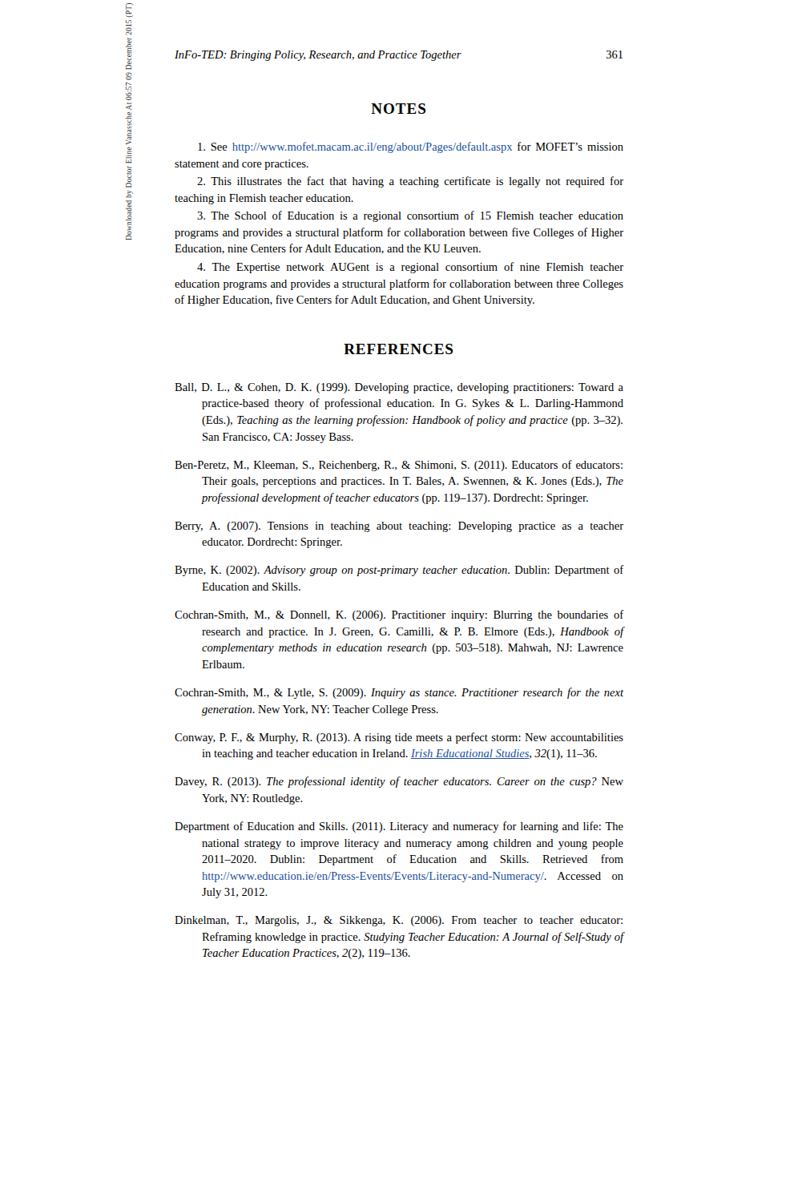Downloaded by Doctor Eline Vanassche At 06:57 09 December 2015 (PT)
InFo-TED: Bringing Policy, Research, and Practice Together 361
NOTES
1. See http://www.mofet.macam.ac.il/eng/about/Pages/default.aspx for MOFET’s mission statement and core practices.
2. This illustrates the fact that having a teaching certificate is legally not required for teaching in Flemish teacher education.
3. The School of Education is a regional consortium of 15 Flemish teacher education programs and provides a structural platform for collaboration between five Colleges of Higher Education, nine Centers for Adult Education, and the KU Leuven.
4. The Expertise network AUGent is a regional consortium of nine Flemish teacher education programs and provides a structural platform for collaboration between three Colleges of Higher Education, five Centers for Adult Education, and Ghent University.
REFERENCES
Ball, D. L., & Cohen, D. K. (1999). Developing practice, developing practitioners: Toward a practice-based theory of professional education. In G. Sykes & L. Darling-Hammond (Eds.), Teaching as the learning profession: Handbook of policy and practice (pp. 3–32). San Francisco, CA: Jossey Bass.
Ben-Peretz, M., Kleeman, S., Reichenberg, R., & Shimoni, S. (2011). Educators of educators: Their goals, perceptions and practices. In T. Bales, A. Swennen, & K. Jones (Eds.), The professional development of teacher educators (pp. 119–137). Dordrecht: Springer.
Berry, A. (2007). Tensions in teaching about teaching: Developing practice as a teacher educator. Dordrecht: Springer.
Byrne, K. (2002). Advisory group on post-primary teacher education. Dublin: Department of Education and Skills.
Cochran-Smith, M., & Donnell, K. (2006). Practitioner inquiry: Blurring the boundaries of research and practice. In J. Green, G. Camilli, & P. B. Elmore (Eds.), Handbook of complementary methods in education research (pp. 503–518). Mahwah, NJ: Lawrence Erlbaum.
Cochran-Smith, M., & Lytle, S. (2009). Inquiry as stance. Practitioner research for the next generation. New York, NY: Teacher College Press.
Conway, P. F., & Murphy, R. (2013). A rising tide meets a perfect storm: New accountabilities in teaching and teacher education in Ireland. Irish Educational Studies, 32(1), 11–36.
Davey, R. (2013). The professional identity of teacher educators. Career on the cusp? New York, NY: Routledge.
Department of Education and Skills. (2011). Literacy and numeracy for learning and life: The national strategy to improve literacy and numeracy among children and young people 2011–2020. Dublin: Department of Education and Skills. Retrieved from http://www.education.ie/en/Press-Events/Events/Literacy-and-Numeracy/. Accessed on July 31, 2012.
Dinkelman, T., Margolis, J., & Sikkenga, K. (2006). From teacher to teacher educator: Reframing knowledge in practice. Studying Teacher Education: A Journal of Self-Study of Teacher Education Practices, 2(2), 119–136.